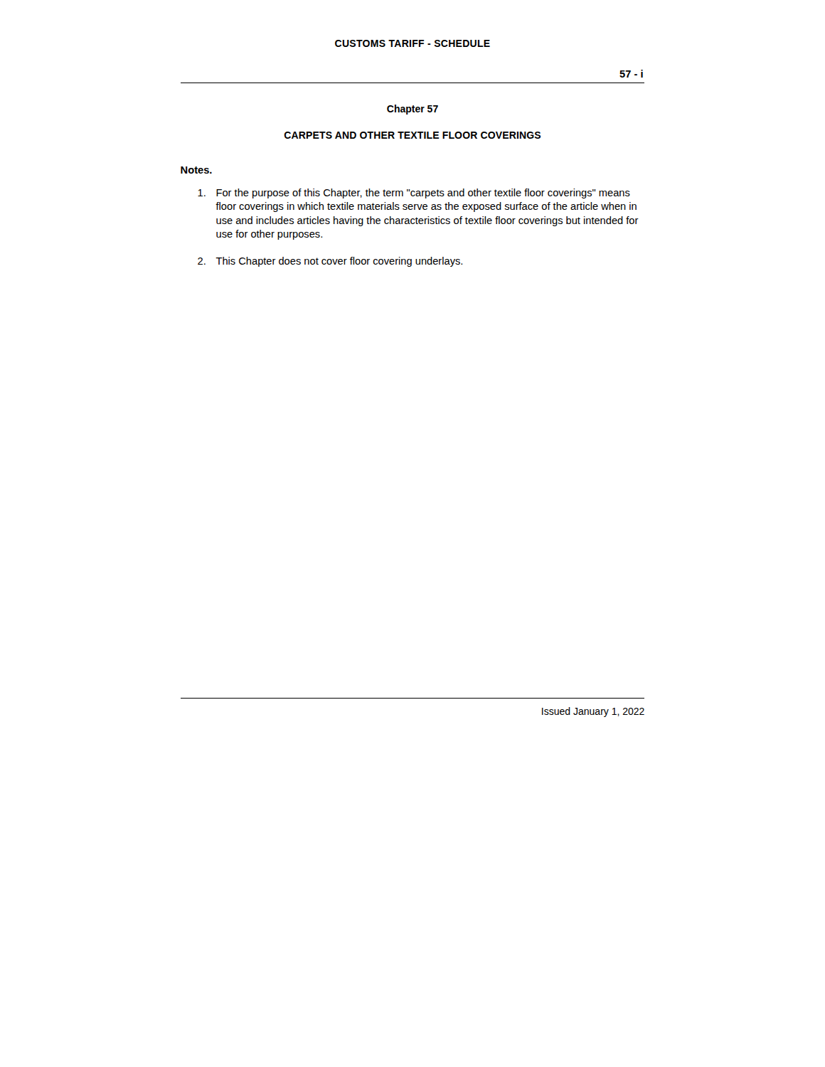CUSTOMS TARIFF - SCHEDULE
57 - i
Chapter 57
CARPETS AND OTHER TEXTILE FLOOR COVERINGS
Notes.
For the purpose of this Chapter, the term "carpets and other textile floor coverings" means floor coverings in which textile materials serve as the exposed surface of the article when in use and includes articles having the characteristics of textile floor coverings but intended for use for other purposes.
This Chapter does not cover floor covering underlays.
Issued January 1, 2022